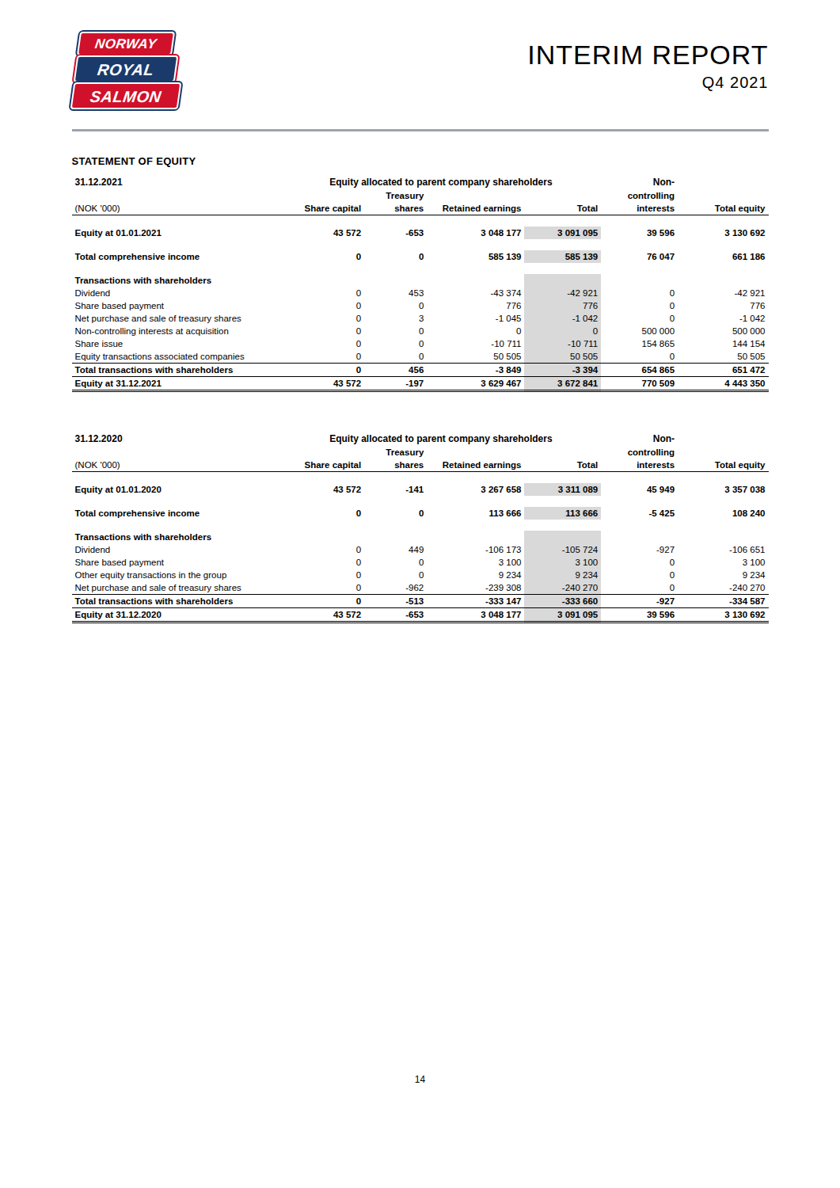NORWAY
ROYAL
SALMON
INTERIM REPORT
Q4 2021
STATEMENT OF EQUITY
| 31.12.2021 | Equity allocated to parent company shareholders | Non- | |
| | | Treasury | | | controlling | |
| (NOK '000) | Share capital | shares | Retained earnings | Total | interests | Total equity |
| Equity at 01.01.2021 | 43 572 | -653 | 3 048 177 | 3 091 095 | 39 596 | 3 130 692 |
| Total comprehensive income | 0 | 0 | 585 139 | 585 139 | 76 047 | 661 186 |
| Transactions with shareholders | | | |
| Dividend | 0 | 453 | -43 374 | -42 921 | 0 | -42 921 |
| Share based payment | 0 | 0 | 776 | 776 | 0 | 776 |
| Net purchase and sale of treasury shares | 0 | 3 | -1 045 | -1 042 | 0 | -1 042 |
| Non-controlling interests at acquisition | 0 | 0 | 0 | 0 | 500 000 | 500 000 |
| Share issue | 0 | 0 | -10 711 | -10 711 | 154 865 | 144 154 |
| Equity transactions associated companies | 0 | 0 | 50 505 | 50 505 | 0 | 50 505 |
| Total transactions with shareholders | 0 | 456 | -3 849 | -3 394 | 654 865 | 651 472 |
| Equity at 31.12.2021 | 43 572 | -197 | 3 629 467 | 3 672 841 | 770 509 | 4 443 350 |
| 31.12.2020 | Equity allocated to parent company shareholders | Non- | |
| | | Treasury | | | controlling | |
| (NOK '000) | Share capital | shares | Retained earnings | Total | interests | Total equity |
| Equity at 01.01.2020 | 43 572 | -141 | 3 267 658 | 3 311 089 | 45 949 | 3 357 038 |
| Total comprehensive income | 0 | 0 | 113 666 | 113 666 | -5 425 | 108 240 |
| Transactions with shareholders | | | |
| Dividend | 0 | 449 | -106 173 | -105 724 | -927 | -106 651 |
| Share based payment | 0 | 0 | 3 100 | 3 100 | 0 | 3 100 |
| Other equity transactions in the group | 0 | 0 | 9 234 | 9 234 | 0 | 9 234 |
| Net purchase and sale of treasury shares | 0 | -962 | -239 308 | -240 270 | 0 | -240 270 |
| Total transactions with shareholders | 0 | -513 | -333 147 | -333 660 | -927 | -334 587 |
| Equity at 31.12.2020 | 43 572 | -653 | 3 048 177 | 3 091 095 | 39 596 | 3 130 692 |
14